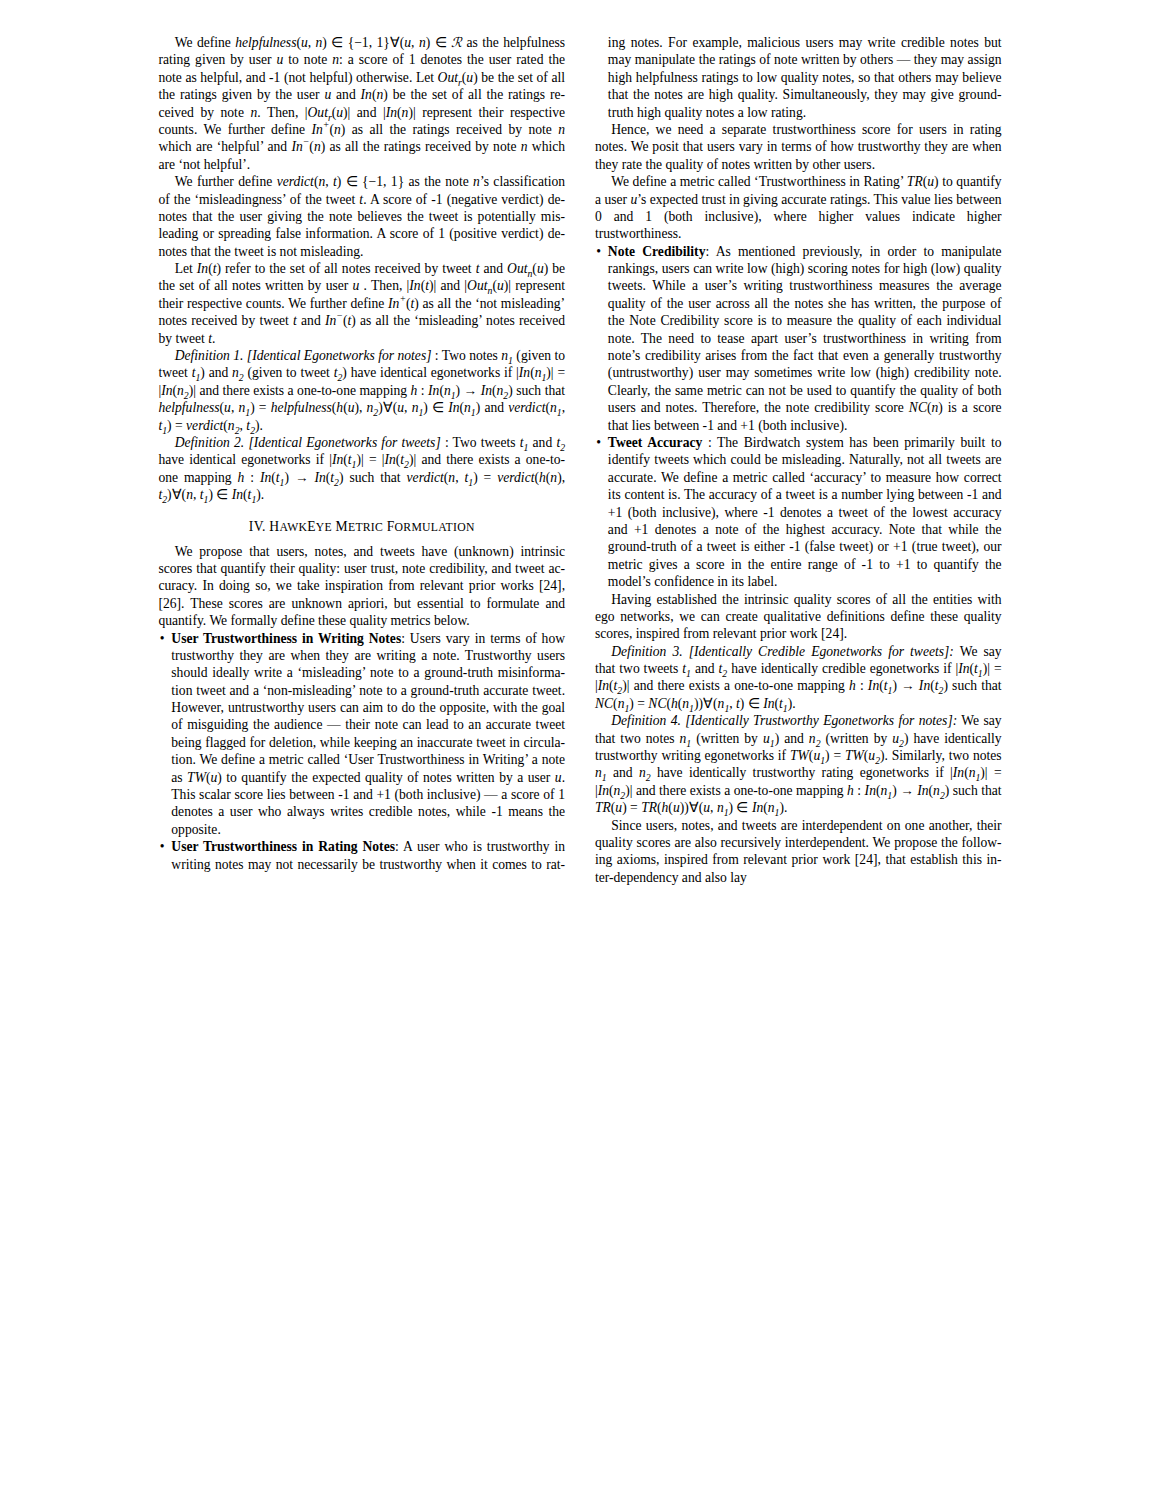We define helpfulness(u, n) ∈ {−1, 1}∀(u, n) ∈ ℛ as the helpfulness rating given by user u to note n: a score of 1 denotes the user rated the note as helpful, and -1 (not helpful) otherwise. Let Outr(u) be the set of all the ratings given by the user u and In(n) be the set of all the ratings received by note n. Then, |Outr(u)| and |In(n)| represent their respective counts. We further define In+(n) as all the ratings received by note n which are ‘helpful’ and In−(n) as all the ratings received by note n which are ‘not helpful’.
We further define verdict(n, t) ∈ {−1, 1} as the note n’s classification of the ‘misleadingness’ of the tweet t. A score of -1 (negative verdict) denotes that the user giving the note believes the tweet is potentially misleading or spreading false information. A score of 1 (positive verdict) denotes that the tweet is not misleading.
Let In(t) refer to the set of all notes received by tweet t and Outn(u) be the set of all notes written by user u . Then, |In(t)| and |Outn(u)| represent their respective counts. We further define In+(t) as all the ‘not misleading’ notes received by tweet t and In−(t) as all the ‘misleading’ notes received by tweet t.
Definition 1. [Identical Egonetworks for notes] : Two notes n1 (given to tweet t1) and n2 (given to tweet t2) have identical egonetworks if |In(n1)| = |In(n2)| and there exists a one-to-one mapping h : In(n1) → In(n2) such that helpfulness(u, n1) = helpfulness(h(u), n2)∀(u, n1) ∈ In(n1) and verdict(n1, t1) = verdict(n2, t2).
Definition 2. [Identical Egonetworks for tweets] : Two tweets t1 and t2 have identical egonetworks if |In(t1)| = |In(t2)| and there exists a one-to-one mapping h : In(t1) → In(t2) such that verdict(n, t1) = verdict(h(n), t2)∀(n, t1) ∈ In(t1).
IV. HAWKEYE METRIC FORMULATION
We propose that users, notes, and tweets have (unknown) intrinsic scores that quantify their quality: user trust, note credibility, and tweet accuracy. In doing so, we take inspiration from relevant prior works [24], [26]. These scores are unknown apriori, but essential to formulate and quantify. We formally define these quality metrics below.
User Trustworthiness in Writing Notes: Users vary in terms of how trustworthy they are when they are writing a note. Trustworthy users should ideally write a ‘misleading’ note to a ground-truth misinformation tweet and a ‘non-misleading’ note to a ground-truth accurate tweet. However, untrustworthy users can aim to do the opposite, with the goal of misguiding the audience — their note can lead to an accurate tweet being flagged for deletion, while keeping an inaccurate tweet in circulation. We define a metric called ‘User Trustworthiness in Writing’ a note as TW(u) to quantify the expected quality of notes written by a user u. This scalar score lies between -1 and +1 (both inclusive) — a score of 1 denotes a user who always writes credible notes, while -1 means the opposite.
User Trustworthiness in Rating Notes: A user who is trustworthy in writing notes may not necessarily be trustworthy when it comes to rating notes. For example, malicious users may write credible notes but may manipulate the ratings of note written by others — they may assign high helpfulness ratings to low quality notes, so that others may believe that the notes are high quality. Simultaneously, they may give ground-truth high quality notes a low rating.
Hence, we need a separate trustworthiness score for users in rating notes. We posit that users vary in terms of how trustworthy they are when they rate the quality of notes written by other users.
We define a metric called ‘Trustworthiness in Rating’ TR(u) to quantify a user u’s expected trust in giving accurate ratings. This value lies between 0 and 1 (both inclusive), where higher values indicate higher trustworthiness.
Note Credibility: As mentioned previously, in order to manipulate rankings, users can write low (high) scoring notes for high (low) quality tweets. While a user’s writing trustworthiness measures the average quality of the user across all the notes she has written, the purpose of the Note Credibility score is to measure the quality of each individual note. The need to tease apart user’s trustworthiness in writing from note’s credibility arises from the fact that even a generally trustworthy (untrustworthy) user may sometimes write low (high) credibility note. Clearly, the same metric can not be used to quantify the quality of both users and notes. Therefore, the note credibility score NC(n) is a score that lies between -1 and +1 (both inclusive).
Tweet Accuracy : The Birdwatch system has been primarily built to identify tweets which could be misleading. Naturally, not all tweets are accurate. We define a metric called ‘accuracy’ to measure how correct its content is. The accuracy of a tweet is a number lying between -1 and +1 (both inclusive), where -1 denotes a tweet of the lowest accuracy and +1 denotes a note of the highest accuracy. Note that while the ground-truth of a tweet is either -1 (false tweet) or +1 (true tweet), our metric gives a score in the entire range of -1 to +1 to quantify the model’s confidence in its label.
Having established the intrinsic quality scores of all the entities with ego networks, we can create qualitative definitions define these quality scores, inspired from relevant prior work [24].
Definition 3. [Identically Credible Egonetworks for tweets]: We say that two tweets t1 and t2 have identically credible egonetworks if |In(t1)| = |In(t2)| and there exists a one-to-one mapping h : In(t1) → In(t2) such that NC(n1) = NC(h(n1))∀(n1, t) ∈ In(t1).
Definition 4. [Identically Trustworthy Egonetworks for notes]: We say that two notes n1 (written by u1) and n2 (written by u2) have identically trustworthy writing egonetworks if TW(u1) = TW(u2). Similarly, two notes n1 and n2 have identically trustworthy rating egonetworks if |In(n1)| = |In(n2)| and there exists a one-to-one mapping h : In(n1) → In(n2) such that TR(u) = TR(h(u))∀(u, n1) ∈ In(n1).
Since users, notes, and tweets are interdependent on one another, their quality scores are also recursively interdependent. We propose the following axioms, inspired from relevant prior work [24], that establish this inter-dependency and also lay